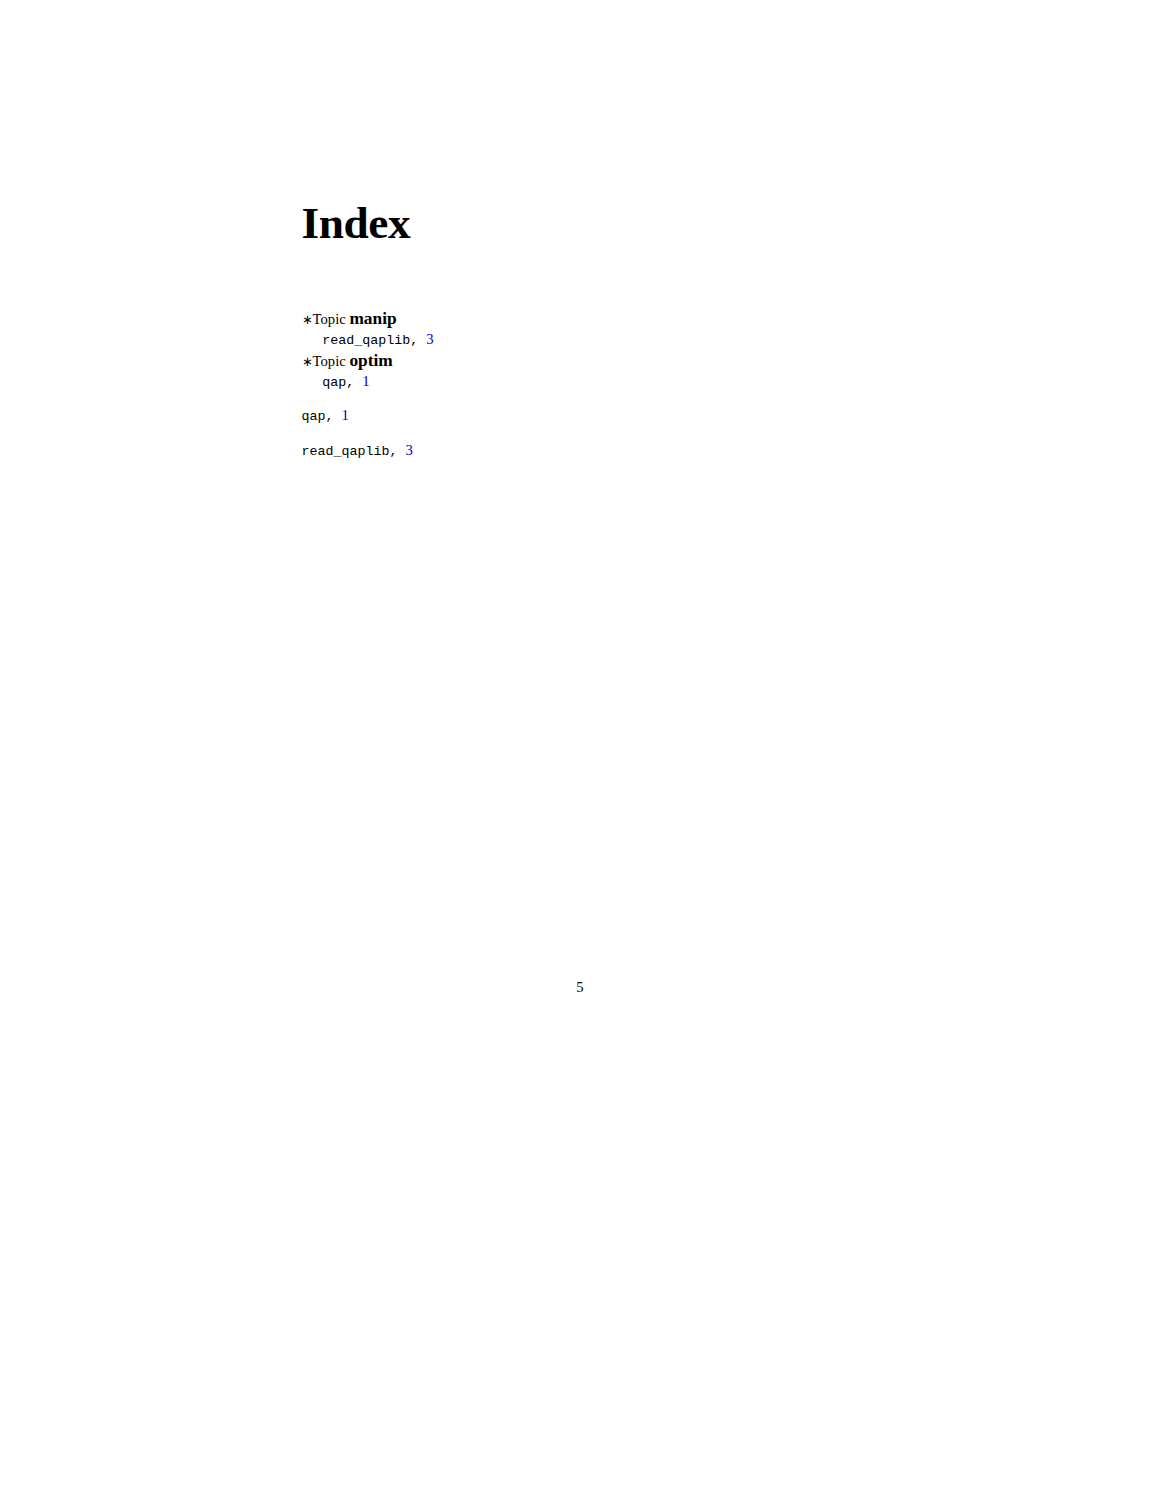Index
∗Topic manip
read_qaplib, 3
∗Topic optim
qap, 1
qap, 1
read_qaplib, 3
5